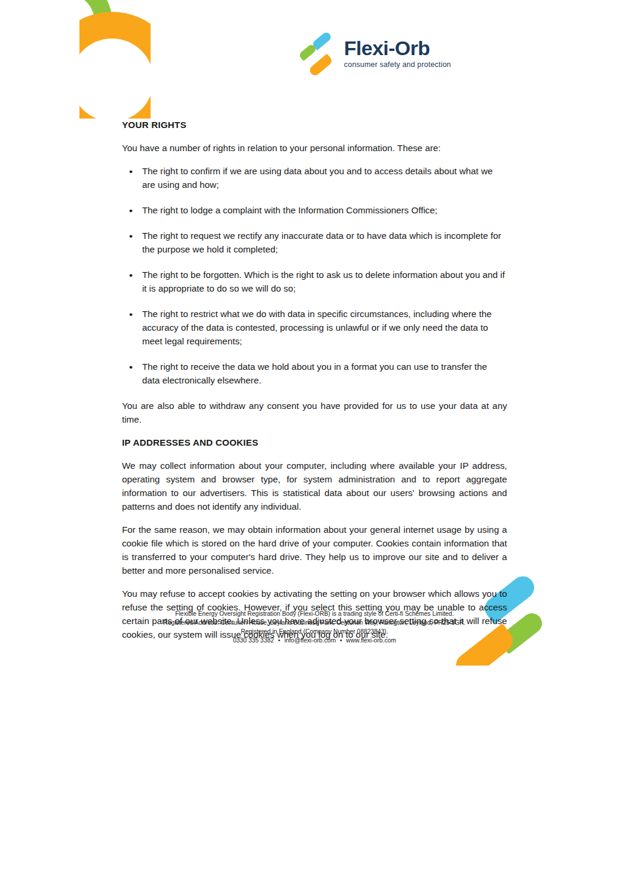Flexi-Orb consumer safety and protection
YOUR RIGHTS
You have a number of rights in relation to your personal information. These are:
The right to confirm if we are using data about you and to access details about what we are using and how;
The right to lodge a complaint with the Information Commissioners Office;
The right to request we rectify any inaccurate data or to have data which is incomplete for the purpose we hold it completed;
The right to be forgotten. Which is the right to ask us to delete information about you and if it is appropriate to do so we will do so;
The right to restrict what we do with data in specific circumstances, including where the accuracy of the data is contested, processing is unlawful or if we only need the data to meet legal requirements;
The right to receive the data we hold about you in a format you can use to transfer the data electronically elsewhere.
You are also able to withdraw any consent you have provided for us to use your data at any time.
IP ADDRESSES AND COOKIES
We may collect information about your computer, including where available your IP address, operating system and browser type, for system administration and to report aggregate information to our advertisers. This is statistical data about our users' browsing actions and patterns and does not identify any individual.
For the same reason, we may obtain information about your general internet usage by using a cookie file which is stored on the hard drive of your computer. Cookies contain information that is transferred to your computer's hard drive. They help us to improve our site and to deliver a better and more personalised service.
You may refuse to accept cookies by activating the setting on your browser which allows you to refuse the setting of cookies. However, if you select this setting you may be unable to access certain parts of our website. Unless you have adjusted your browser setting so that it will refuse cookies, our system will issue cookies when you log on to our site.
Flexible Energy Oversight Registration Body (Flexi-ORB) is a trading style of Certi-fi Schemes Limited.
Registered Address: Centurion House, Leyland Business Park, Centurion Way, Farington, Leyland, PR25 3GR.
Registered in England (Company Number 08823843).
0330 335 3382 • info@flexi-orb.com • www.flexi-orb.com